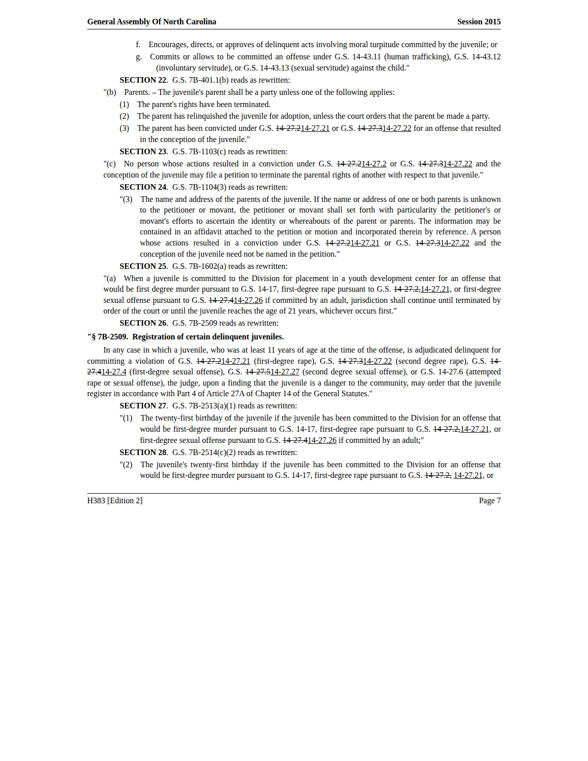General Assembly Of North Carolina Session 2015
f. Encourages, directs, or approves of delinquent acts involving moral turpitude committed by the juvenile; or
g. Commits or allows to be committed an offense under G.S. 14-43.11 (human trafficking), G.S. 14-43.12 (involuntary servitude), or G.S. 14-43.13 (sexual servitude) against the child."
SECTION 22. G.S. 7B-401.1(b) reads as rewritten:
"(b) Parents. – The juvenile's parent shall be a party unless one of the following applies:
(1) The parent's rights have been terminated.
(2) The parent has relinquished the juvenile for adoption, unless the court orders that the parent be made a party.
(3) The parent has been convicted under G.S. 14-27.214-27.21 or G.S. 14-27.314-27.22 for an offense that resulted in the conception of the juvenile."
SECTION 23. G.S. 7B-1103(c) reads as rewritten:
"(c) No person whose actions resulted in a conviction under G.S. 14-27.214-27.2 or G.S. 14-27.314-27.22 and the conception of the juvenile may file a petition to terminate the parental rights of another with respect to that juvenile."
SECTION 24. G.S. 7B-1104(3) reads as rewritten:
"(3) The name and address of the parents of the juvenile. If the name or address of one or both parents is unknown to the petitioner or movant, the petitioner or movant shall set forth with particularity the petitioner's or movant's efforts to ascertain the identity or whereabouts of the parent or parents. The information may be contained in an affidavit attached to the petition or motion and incorporated therein by reference. A person whose actions resulted in a conviction under G.S. 14-27.214-27.21 or G.S. 14-27.314-27.22 and the conception of the juvenile need not be named in the petition."
SECTION 25. G.S. 7B-1602(a) reads as rewritten:
"(a) When a juvenile is committed to the Division for placement in a youth development center for an offense that would be first degree murder pursuant to G.S. 14-17, first-degree rape pursuant to G.S. 14-27.2,14-27.21, or first-degree sexual offense pursuant to G.S. 14-27.414-27.26 if committed by an adult, jurisdiction shall continue until terminated by order of the court or until the juvenile reaches the age of 21 years, whichever occurs first."
SECTION 26. G.S. 7B-2509 reads as rewritten:
"§ 7B-2509. Registration of certain delinquent juveniles.
In any case in which a juvenile, who was at least 11 years of age at the time of the offense, is adjudicated delinquent for committing a violation of G.S. 14-27.214-27.21 (first-degree rape), G.S. 14-27.314-27.22 (second degree rape), G.S. 14-27.414-27.4 (first-degree sexual offense), G.S. 14-27.514-27.27 (second degree sexual offense), or G.S. 14-27.6 (attempted rape or sexual offense), the judge, upon a finding that the juvenile is a danger to the community, may order that the juvenile register in accordance with Part 4 of Article 27A of Chapter 14 of the General Statutes."
SECTION 27. G.S. 7B-2513(a)(1) reads as rewritten:
"(1) The twenty-first birthday of the juvenile if the juvenile has been committed to the Division for an offense that would be first-degree murder pursuant to G.S. 14-17, first-degree rape pursuant to G.S. 14-27.2,14-27.21, or first-degree sexual offense pursuant to G.S. 14-27.414-27.26 if committed by an adult;"
SECTION 28. G.S. 7B-2514(c)(2) reads as rewritten:
"(2) The juvenile's twenty-first birthday if the juvenile has been committed to the Division for an offense that would be first-degree murder pursuant to G.S. 14-17, first-degree rape pursuant to G.S. 14-27.2, 14-27.21, or
H383 [Edition 2] Page 7